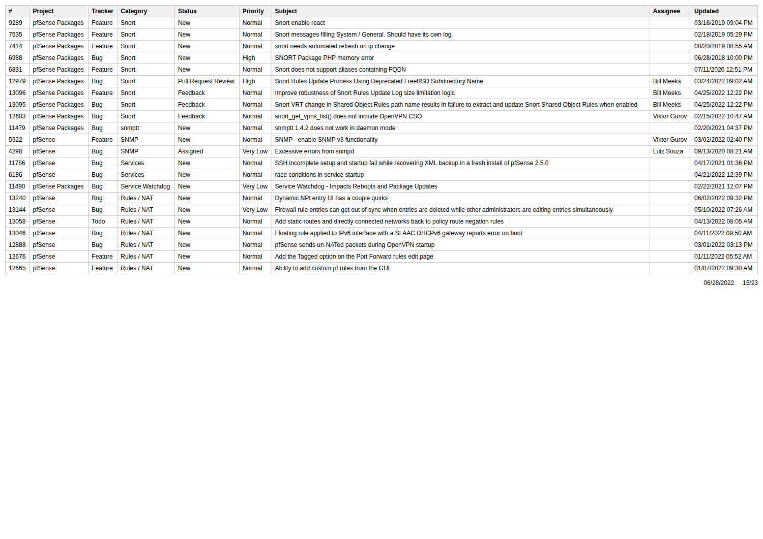| # | Project | Tracker | Category | Status | Priority | Subject | Assignee | Updated |
| --- | --- | --- | --- | --- | --- | --- | --- | --- |
| 9289 | pfSense Packages | Feature | Snort | New | Normal | Snort enable react | | 03/16/2019 09:04 PM |
| 7535 | pfSense Packages | Feature | Snort | New | Normal | Snort messages filling System / General. Should have its own log. | | 02/18/2019 05:29 PM |
| 7414 | pfSense Packages | Feature | Snort | New | Normal | snort needs automated refresh on ip change | | 08/20/2019 08:55 AM |
| 6988 | pfSense Packages | Bug | Snort | New | High | SNORT Package PHP memory error | | 06/28/2018 10:00 PM |
| 6831 | pfSense Packages | Feature | Snort | New | Normal | Snort does not support aliases containing FQDN | | 07/11/2020 12:51 PM |
| 12979 | pfSense Packages | Bug | Snort | Pull Request Review | High | Snort Rules Update Process Using Deprecated FreeBSD Subdirectory Name | Bill Meeks | 03/24/2022 09:02 AM |
| 13096 | pfSense Packages | Feature | Snort | Feedback | Normal | Improve robustness of Snort Rules Update Log size limitation logic | Bill Meeks | 04/25/2022 12:22 PM |
| 13095 | pfSense Packages | Bug | Snort | Feedback | Normal | Snort VRT change in Shared Object Rules path name results in failure to extract and update Snort Shared Object Rules when enabled | Bill Meeks | 04/25/2022 12:22 PM |
| 12683 | pfSense Packages | Bug | Snort | Feedback | Normal | snort_get_vpns_list() does not include OpenVPN CSO | Viktor Gurov | 02/15/2022 10:47 AM |
| 11479 | pfSense Packages | Bug | snmptt | New | Normal | snmptt 1.4.2 does not work in daemon mode | | 02/20/2021 04:37 PM |
| 5922 | pfSense | Feature | SNMP | New | Normal | SNMP - enable SNMP v3 functionality | Viktor Gurov | 03/02/2022 02:40 PM |
| 4298 | pfSense | Bug | SNMP | Assigned | Very Low | Excessive errors from snmpd | Luiz Souza | 09/13/2020 08:21 AM |
| 11786 | pfSense | Bug | Services | New | Normal | SSH incomplete setup and startup fail while recovering XML backup in a fresh install of pfSense 2.5.0 | | 04/17/2021 01:36 PM |
| 6186 | pfSense | Bug | Services | New | Normal | race conditions in service startup | | 04/21/2022 12:39 PM |
| 11490 | pfSense Packages | Bug | Service Watchdog | New | Very Low | Service Watchdog - Impacts Reboots and Package Updates | | 02/22/2021 12:07 PM |
| 13240 | pfSense | Bug | Rules / NAT | New | Normal | Dynamic NPt entry UI has a couple quirks | | 06/02/2022 09:32 PM |
| 13144 | pfSense | Bug | Rules / NAT | New | Very Low | Firewall rule entries can get out of sync when entries are deleted while other administrators are editing entries simultaneously | | 05/10/2022 07:26 AM |
| 13058 | pfSense | Todo | Rules / NAT | New | Normal | Add static routes and directly connected networks back to policy route negation rules | | 04/13/2022 08:05 AM |
| 13046 | pfSense | Bug | Rules / NAT | New | Normal | Floating rule applied to IPv6 interface with a SLAAC DHCPv6 gateway reports error on boot | | 04/11/2022 09:50 AM |
| 12888 | pfSense | Bug | Rules / NAT | New | Normal | pfSense sends un-NATed packets during OpenVPN startup | | 03/01/2022 03:13 PM |
| 12676 | pfSense | Feature | Rules / NAT | New | Normal | Add the Tagged option on the Port Forward rules edit page | | 01/11/2022 05:52 AM |
| 12665 | pfSense | Feature | Rules / NAT | New | Normal | Ability to add custom pf rules from the GUI | | 01/07/2022 09:30 AM |
06/28/2022 15/23